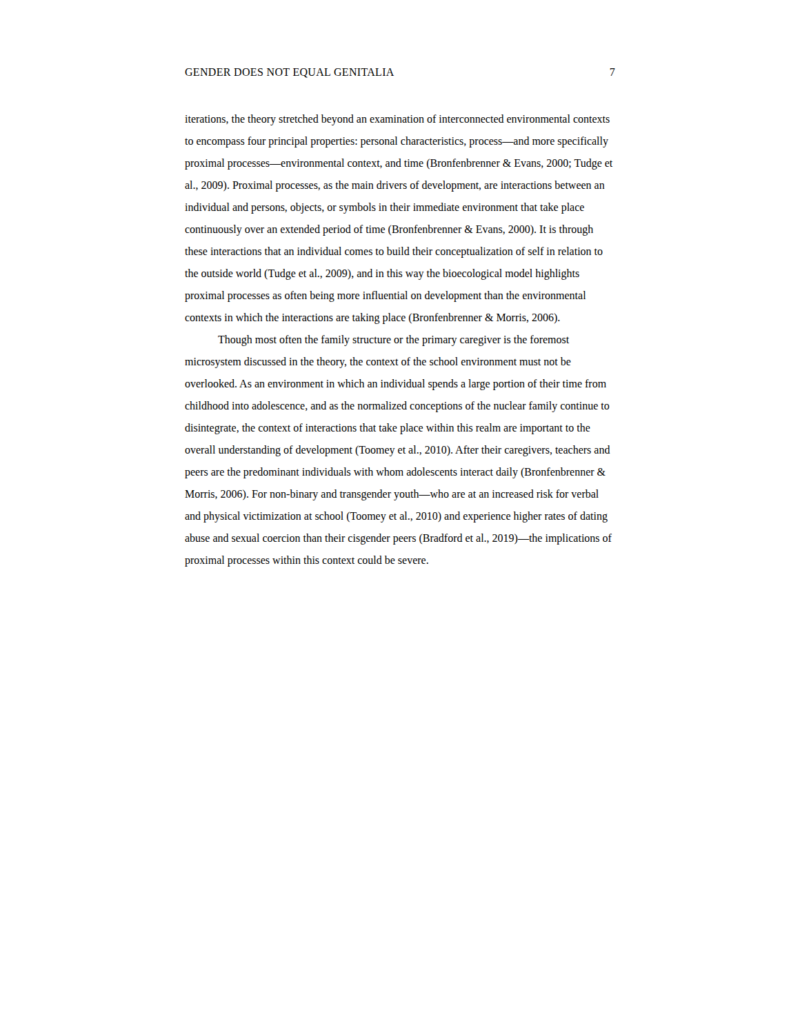Gender Does Not Equal Genitalia 7
iterations, the theory stretched beyond an examination of interconnected environmental contexts to encompass four principal properties: personal characteristics, process—and more specifically proximal processes—environmental context, and time (Bronfenbrenner & Evans, 2000; Tudge et al., 2009). Proximal processes, as the main drivers of development, are interactions between an individual and persons, objects, or symbols in their immediate environment that take place continuously over an extended period of time (Bronfenbrenner & Evans, 2000). It is through these interactions that an individual comes to build their conceptualization of self in relation to the outside world (Tudge et al., 2009), and in this way the bioecological model highlights proximal processes as often being more influential on development than the environmental contexts in which the interactions are taking place (Bronfenbrenner & Morris, 2006).
Though most often the family structure or the primary caregiver is the foremost microsystem discussed in the theory, the context of the school environment must not be overlooked. As an environment in which an individual spends a large portion of their time from childhood into adolescence, and as the normalized conceptions of the nuclear family continue to disintegrate, the context of interactions that take place within this realm are important to the overall understanding of development (Toomey et al., 2010). After their caregivers, teachers and peers are the predominant individuals with whom adolescents interact daily (Bronfenbrenner & Morris, 2006). For non-binary and transgender youth—who are at an increased risk for verbal and physical victimization at school (Toomey et al., 2010) and experience higher rates of dating abuse and sexual coercion than their cisgender peers (Bradford et al., 2019)—the implications of proximal processes within this context could be severe.